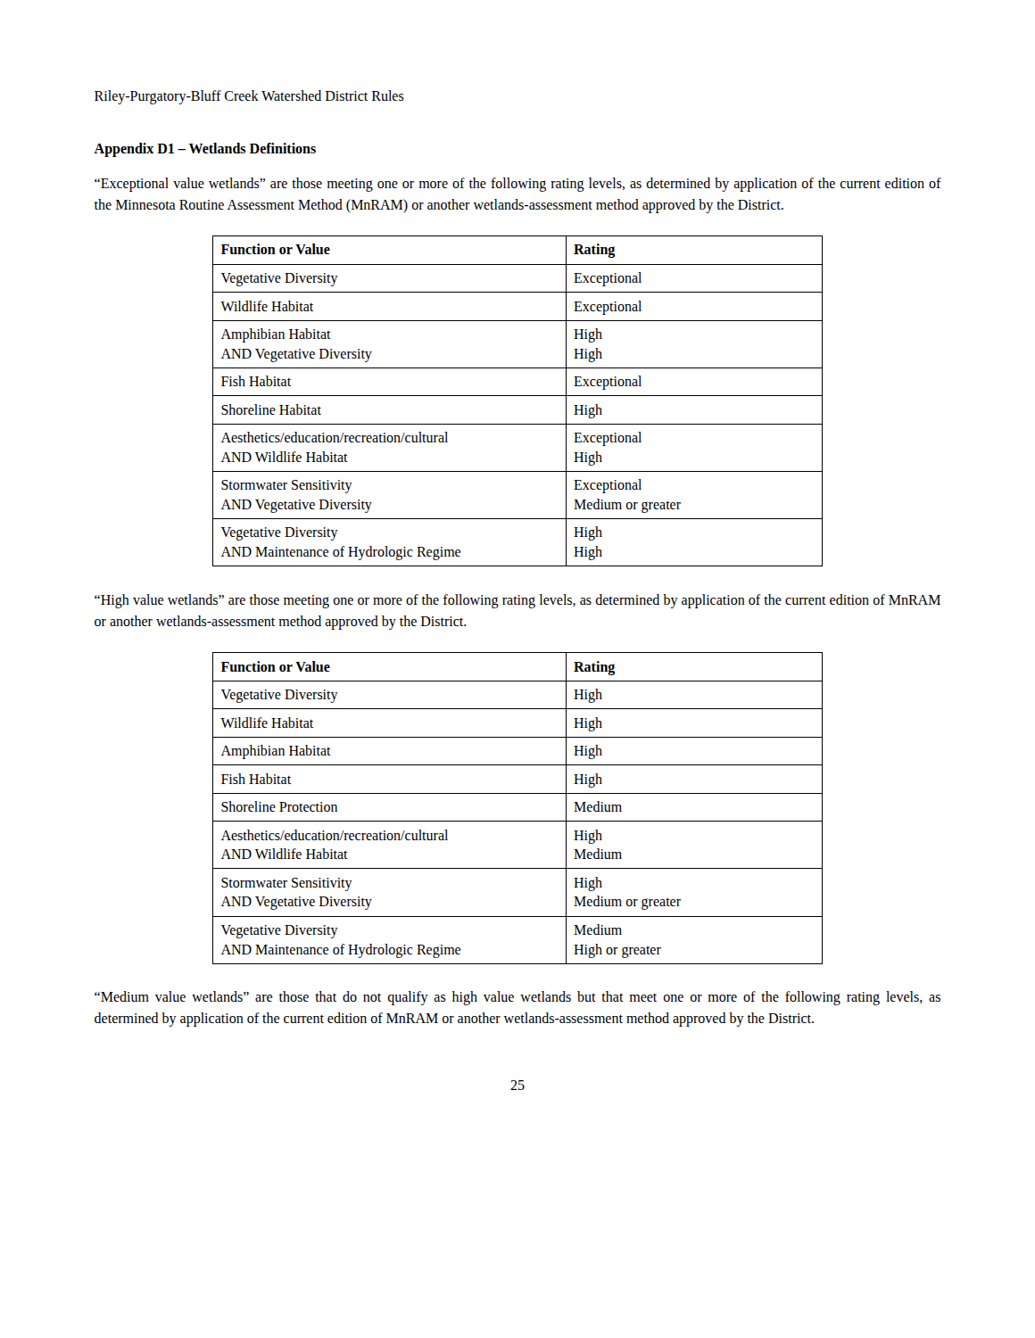Riley-Purgatory-Bluff Creek Watershed District Rules
Appendix D1 – Wetlands Definitions
“Exceptional value wetlands” are those meeting one or more of the following rating levels, as determined by application of the current edition of the Minnesota Routine Assessment Method (MnRAM) or another wetlands-assessment method approved by the District.
| Function or Value | Rating |
| --- | --- |
| Vegetative Diversity | Exceptional |
| Wildlife Habitat | Exceptional |
| Amphibian Habitat AND Vegetative Diversity | High High |
| Fish Habitat | Exceptional |
| Shoreline Habitat | High |
| Aesthetics/education/recreation/cultural AND Wildlife Habitat | Exceptional High |
| Stormwater Sensitivity AND Vegetative Diversity | Exceptional Medium or greater |
| Vegetative Diversity AND Maintenance of Hydrologic Regime | High High |
“High value wetlands” are those meeting one or more of the following rating levels, as determined by application of the current edition of MnRAM or another wetlands-assessment method approved by the District.
| Function or Value | Rating |
| --- | --- |
| Vegetative Diversity | High |
| Wildlife Habitat | High |
| Amphibian Habitat | High |
| Fish Habitat | High |
| Shoreline Protection | Medium |
| Aesthetics/education/recreation/cultural AND Wildlife Habitat | High Medium |
| Stormwater Sensitivity AND Vegetative Diversity | High Medium or greater |
| Vegetative Diversity AND Maintenance of Hydrologic Regime | Medium High or greater |
“Medium value wetlands” are those that do not qualify as high value wetlands but that meet one or more of the following rating levels, as determined by application of the current edition of MnRAM or another wetlands-assessment method approved by the District.
25